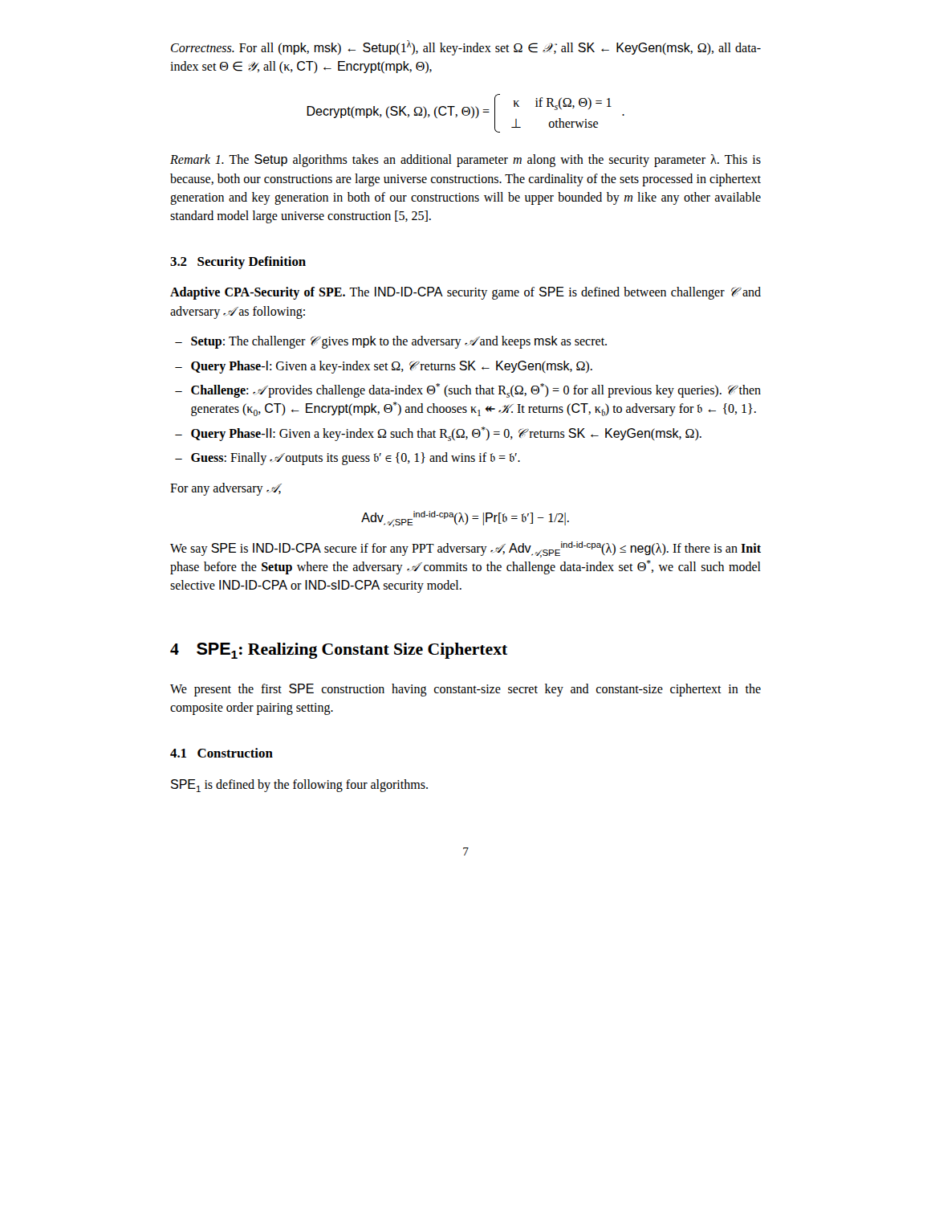Correctness. For all (mpk, msk) ← Setup(1λ), all key-index set Ω ∈ 𝒳, all SK ← KeyGen(msk, Ω), all data-index set Θ ∈ 𝒴, all (κ, CT) ← Encrypt(mpk, Θ),
Decrypt(mpk, (SK, Ω), (CT, Θ)) =
| κ | if R s (Ω, Θ) = 1 |
| ⊥ | otherwise |
.
Remark 1. The Setup algorithms takes an additional parameter m along with the security parameter λ. This is because, both our constructions are large universe constructions. The cardinality of the sets processed in ciphertext generation and key generation in both of our constructions will be upper bounded by m like any other available standard model large universe construction [5, 25].
3.2 Security Definition
Adaptive CPA-Security of SPE. The IND-ID-CPA security game of SPE is defined between challenger 𝒞 and adversary 𝒜 as following:
Setup: The challenger 𝒞 gives mpk to the adversary 𝒜 and keeps msk as secret.
Query Phase-I: Given a key-index set Ω, 𝒞 returns SK ← KeyGen(msk, Ω).
Challenge: 𝒜 provides challenge data-index Θ* (such that Rs(Ω, Θ*) = 0 for all previous key queries). 𝒞 then generates (κ0, CT) ← Encrypt(mpk, Θ*) and chooses κ1 ↞ 𝒦. It returns (CT, κ𝔟) to adversary for 𝔟 ← {0, 1}.
Query Phase-II: Given a key-index Ω such that Rs(Ω, Θ*) = 0, 𝒞 returns SK ← KeyGen(msk, Ω).
Guess: Finally 𝒜 outputs its guess 𝔟′ ∈ {0, 1} and wins if 𝔟 = 𝔟′.
For any adversary 𝒜,
Adv𝒜,SPEind-id-cpa(λ) = |Pr[𝔟 = 𝔟′] − 1/2|.
We say SPE is IND-ID-CPA secure if for any PPT adversary 𝒜, Adv𝒜,SPEind-id-cpa(λ) ≤ neg(λ). If there is an Init phase before the Setup where the adversary 𝒜 commits to the challenge data-index set Θ*, we call such model selective IND-ID-CPA or IND-sID-CPA security model.
4 SPE1: Realizing Constant Size Ciphertext
We present the first SPE construction having constant-size secret key and constant-size ciphertext in the composite order pairing setting.
4.1 Construction
SPE1 is defined by the following four algorithms.
7